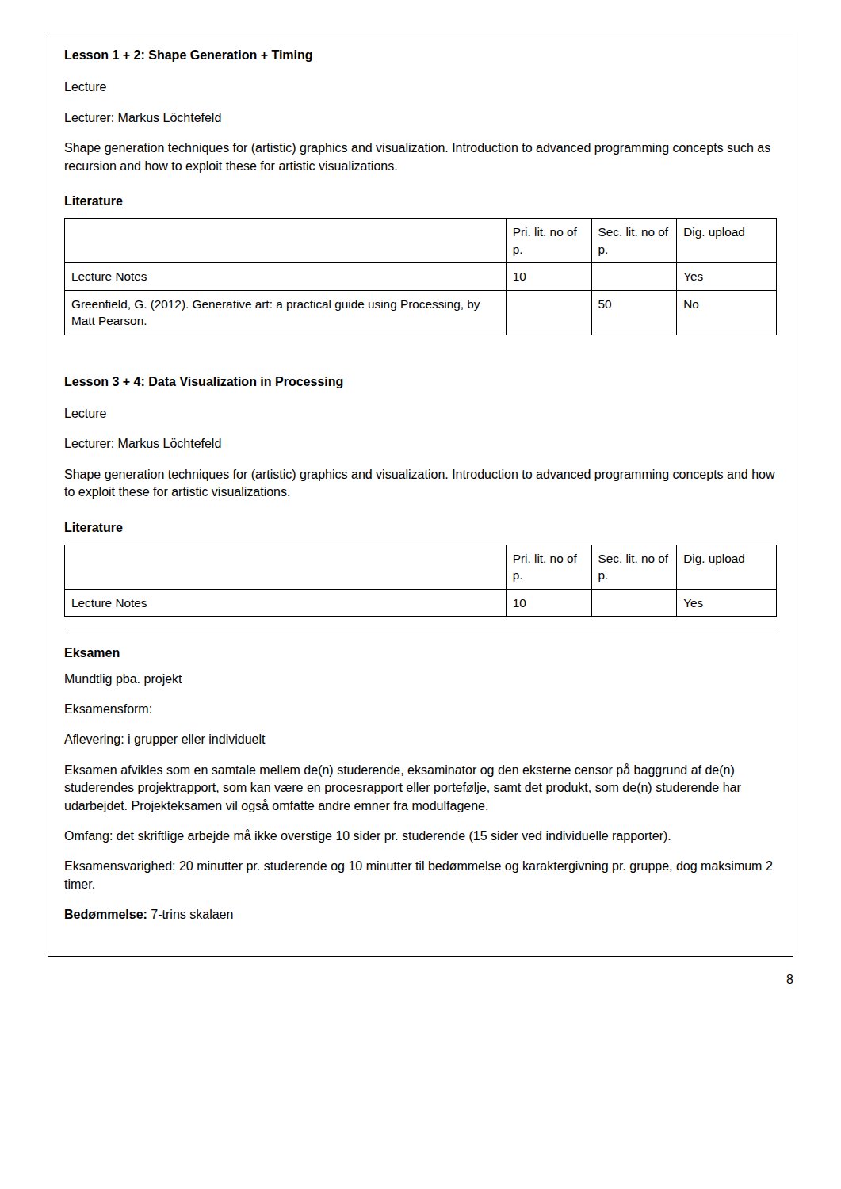Lesson 1 + 2: Shape Generation + Timing
Lecture
Lecturer: Markus Löchtefeld
Shape generation techniques for (artistic) graphics and visualization. Introduction to advanced programming concepts such as recursion and how to exploit these for artistic visualizations.
Literature
| | Pri. lit. no of p. | Sec. lit. no of p. | Dig. upload |
| --- | --- | --- | --- |
| Lecture Notes | 10 | | Yes |
| Greenfield, G. (2012). Generative art: a practical guide using Processing, by Matt Pearson. | | 50 | No |
Lesson 3 + 4: Data Visualization in Processing
Lecture
Lecturer: Markus Löchtefeld
Shape generation techniques for (artistic) graphics and visualization. Introduction to advanced programming concepts and how to exploit these for artistic visualizations.
Literature
| | Pri. lit. no of p. | Sec. lit. no of p. | Dig. upload |
| --- | --- | --- | --- |
| Lecture Notes | 10 | | Yes |
Eksamen
Mundtlig pba. projekt
Eksamensform:
Aflevering: i grupper eller individuelt
Eksamen afvikles som en samtale mellem de(n) studerende, eksaminator og den eksterne censor på baggrund af de(n) studerendes projektrapport, som kan være en procesrapport eller portefølje, samt det produkt, som de(n) studerende har udarbejdet. Projekteksamen vil også omfatte andre emner fra modulfagene.
Omfang: det skriftlige arbejde må ikke overstige 10 sider pr. studerende (15 sider ved individuelle rapporter).
Eksamensvarighed: 20 minutter pr. studerende og 10 minutter til bedømmelse og karaktergivning pr. gruppe, dog maksimum 2 timer.
Bedømmelse: 7-trins skalaen
8